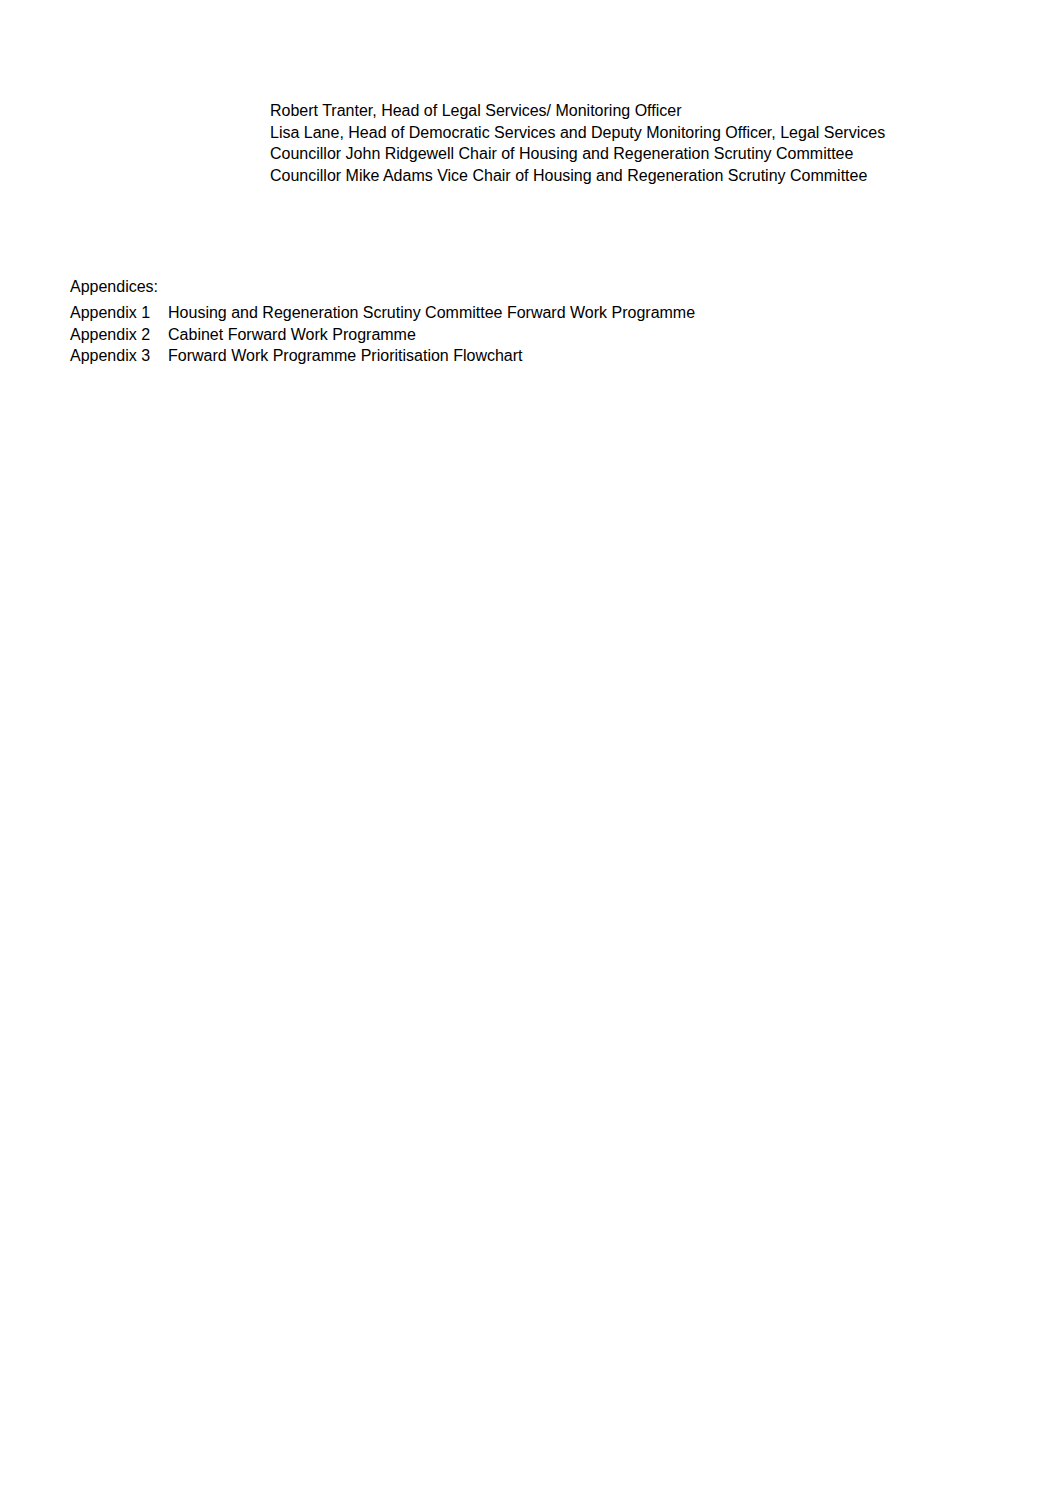Robert Tranter, Head of Legal Services/ Monitoring Officer
Lisa Lane, Head of Democratic Services and Deputy Monitoring Officer, Legal Services
Councillor John Ridgewell Chair of Housing and Regeneration Scrutiny Committee
Councillor Mike Adams Vice Chair of Housing and Regeneration Scrutiny Committee
Appendices:
| Appendix 1 | Housing and Regeneration Scrutiny Committee Forward Work Programme |
| Appendix 2 | Cabinet Forward Work Programme |
| Appendix 3 | Forward Work Programme Prioritisation Flowchart |